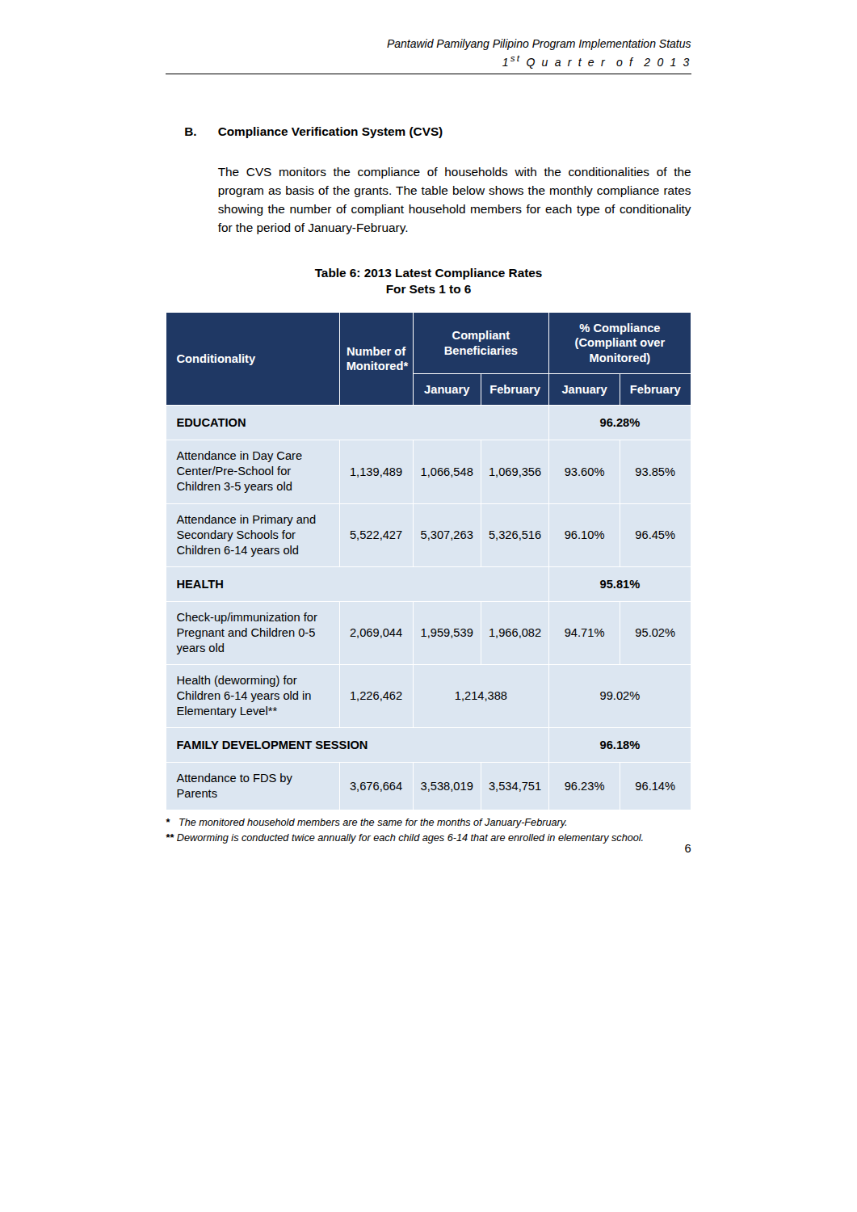Pantawid Pamilyang Pilipino Program Implementation Status
1st Q u a r t e r o f 2 0 1 3
B. Compliance Verification System (CVS)
The CVS monitors the compliance of households with the conditionalities of the program as basis of the grants. The table below shows the monthly compliance rates showing the number of compliant household members for each type of conditionality for the period of January-February.
Table 6: 2013 Latest Compliance Rates
For Sets 1 to 6
| Conditionality | Number of Monitored* | Compliant Beneficiaries | % Compliance (Compliant over Monitored) |
| --- | --- | --- | --- |
| January | February | January | February |
| EDUCATION | 96.28% |
| Attendance in Day Care Center/Pre-School for Children 3-5 years old | 1,139,489 | 1,066,548 | 1,069,356 | 93.60% | 93.85% |
| Attendance in Primary and Secondary Schools for Children 6-14 years old | 5,522,427 | 5,307,263 | 5,326,516 | 96.10% | 96.45% |
| HEALTH | 95.81% |
| Check-up/immunization for Pregnant and Children 0-5 years old | 2,069,044 | 1,959,539 | 1,966,082 | 94.71% | 95.02% |
| Health (deworming) for Children 6-14 years old in Elementary Level** | 1,226,462 | 1,214,388 | 99.02% |
| FAMILY DEVELOPMENT SESSION | 96.18% |
| Attendance to FDS by Parents | 3,676,664 | 3,538,019 | 3,534,751 | 96.23% | 96.14% |
* The monitored household members are the same for the months of January-February. ** Deworming is conducted twice annually for each child ages 6-14 that are enrolled in elementary school.
6